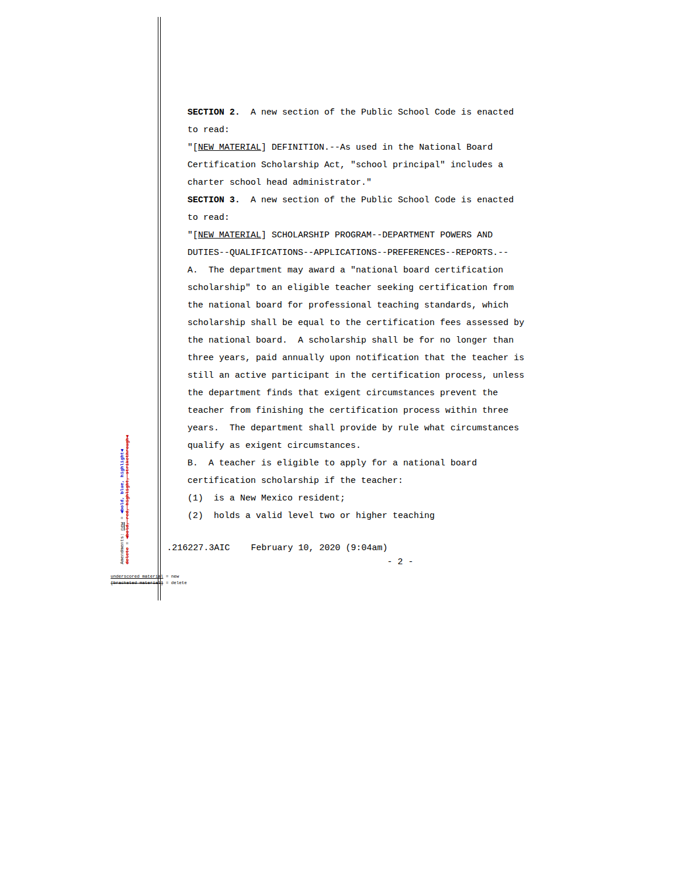underscored material = new
[bracketed material] = delete
Amendments: new = ◀bold, blue, highlight◀
delete = ◀bold, red, highlight, strikethrough◀
SECTION 2. A new section of the Public School Code is enacted to read:
"[NEW MATERIAL] DEFINITION.--As used in the National Board Certification Scholarship Act, "school principal" includes a charter school head administrator."
SECTION 3. A new section of the Public School Code is enacted to read:
"[NEW MATERIAL] SCHOLARSHIP PROGRAM--DEPARTMENT POWERS AND DUTIES--QUALIFICATIONS--APPLICATIONS--PREFERENCES--REPORTS.--
A. The department may award a "national board certification scholarship" to an eligible teacher seeking certification from the national board for professional teaching standards, which scholarship shall be equal to the certification fees assessed by the national board. A scholarship shall be for no longer than three years, paid annually upon notification that the teacher is still an active participant in the certification process, unless the department finds that exigent circumstances prevent the teacher from finishing the certification process within three years. The department shall provide by rule what circumstances qualify as exigent circumstances.
B. A teacher is eligible to apply for a national board certification scholarship if the teacher:
(1) is a New Mexico resident;
(2) holds a valid level two or higher teaching
.216227.3AIC February 10, 2020 (9:04am)
- 2 -